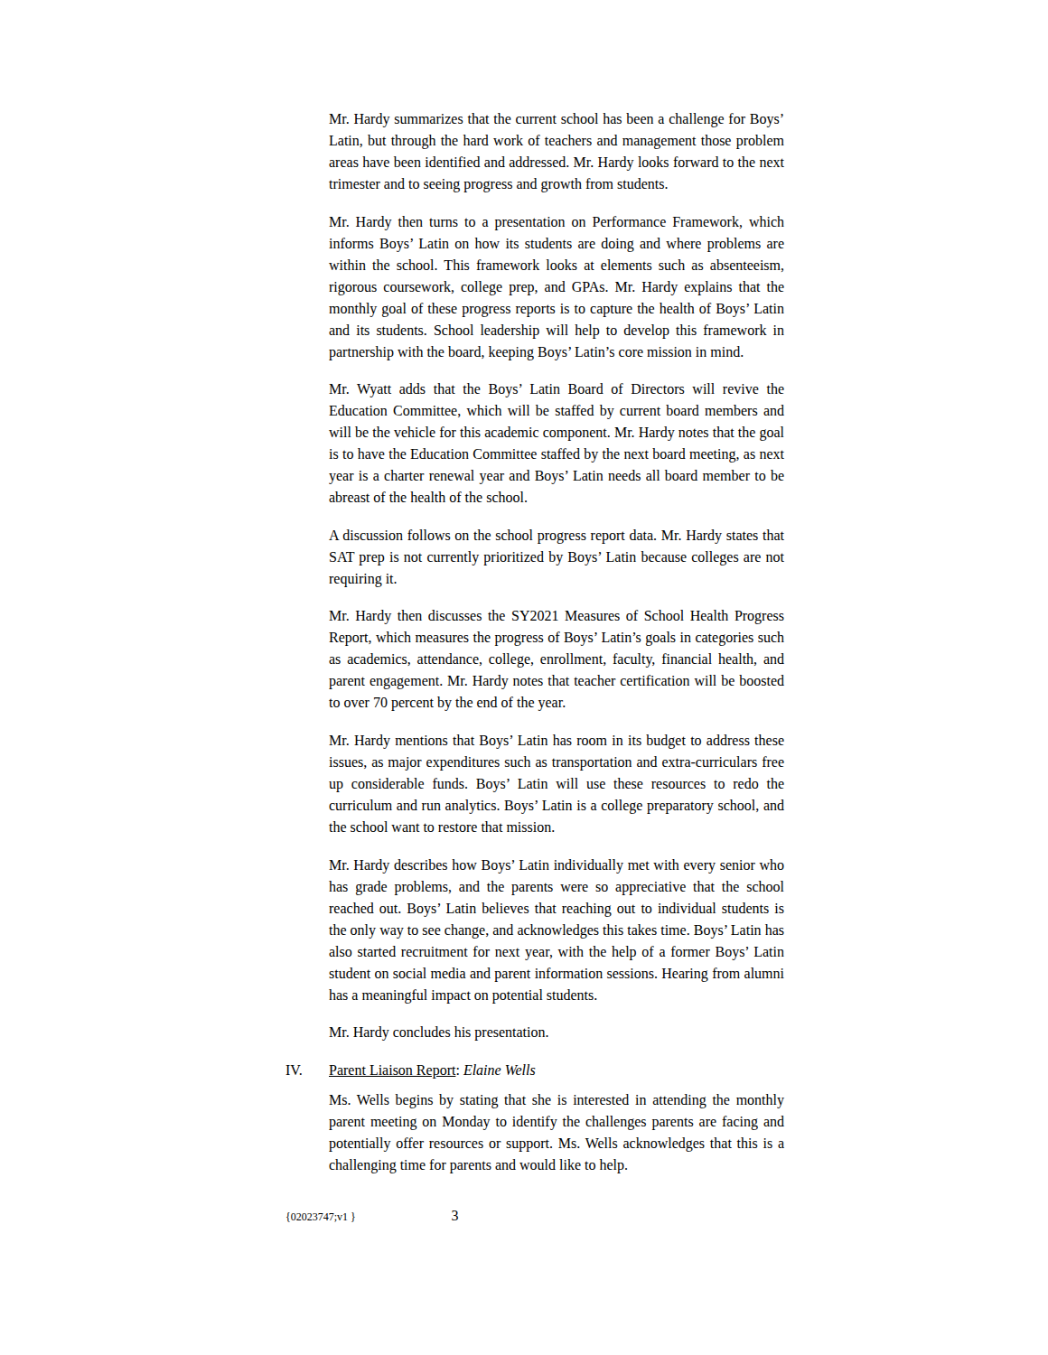Mr. Hardy summarizes that the current school has been a challenge for Boys’ Latin, but through the hard work of teachers and management those problem areas have been identified and addressed. Mr. Hardy looks forward to the next trimester and to seeing progress and growth from students.
Mr. Hardy then turns to a presentation on Performance Framework, which informs Boys’ Latin on how its students are doing and where problems are within the school. This framework looks at elements such as absenteeism, rigorous coursework, college prep, and GPAs. Mr. Hardy explains that the monthly goal of these progress reports is to capture the health of Boys’ Latin and its students. School leadership will help to develop this framework in partnership with the board, keeping Boys’ Latin’s core mission in mind.
Mr. Wyatt adds that the Boys’ Latin Board of Directors will revive the Education Committee, which will be staffed by current board members and will be the vehicle for this academic component. Mr. Hardy notes that the goal is to have the Education Committee staffed by the next board meeting, as next year is a charter renewal year and Boys’ Latin needs all board member to be abreast of the health of the school.
A discussion follows on the school progress report data. Mr. Hardy states that SAT prep is not currently prioritized by Boys’ Latin because colleges are not requiring it.
Mr. Hardy then discusses the SY2021 Measures of School Health Progress Report, which measures the progress of Boys’ Latin’s goals in categories such as academics, attendance, college, enrollment, faculty, financial health, and parent engagement. Mr. Hardy notes that teacher certification will be boosted to over 70 percent by the end of the year.
Mr. Hardy mentions that Boys’ Latin has room in its budget to address these issues, as major expenditures such as transportation and extra-curriculars free up considerable funds. Boys’ Latin will use these resources to redo the curriculum and run analytics. Boys’ Latin is a college preparatory school, and the school want to restore that mission.
Mr. Hardy describes how Boys’ Latin individually met with every senior who has grade problems, and the parents were so appreciative that the school reached out. Boys’ Latin believes that reaching out to individual students is the only way to see change, and acknowledges this takes time. Boys’ Latin has also started recruitment for next year, with the help of a former Boys’ Latin student on social media and parent information sessions. Hearing from alumni has a meaningful impact on potential students.
Mr. Hardy concludes his presentation.
IV.
Parent Liaison Report: Elaine Wells
Ms. Wells begins by stating that she is interested in attending the monthly parent meeting on Monday to identify the challenges parents are facing and potentially offer resources or support. Ms. Wells acknowledges that this is a challenging time for parents and would like to help.
{02023747;v1 } 3